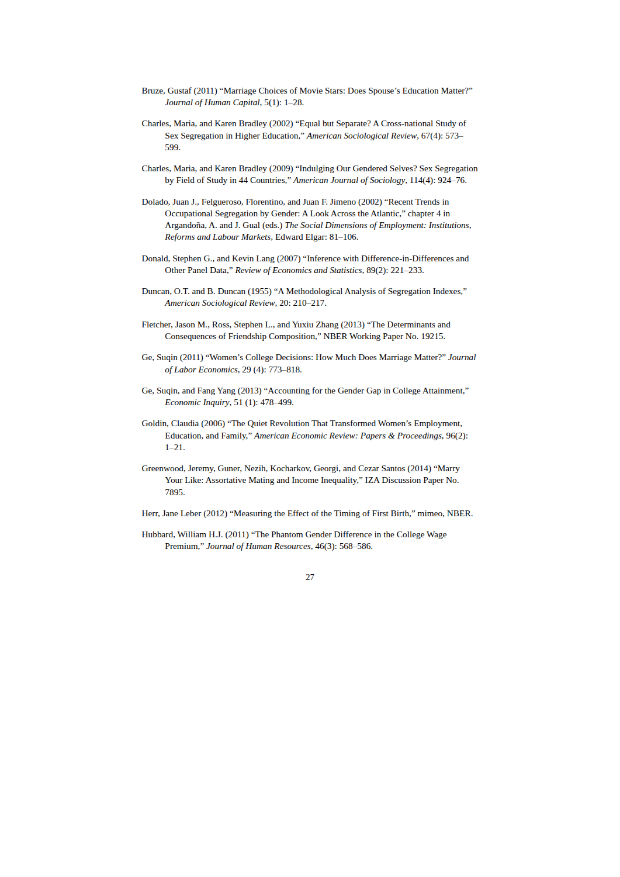Bruze, Gustaf (2011) “Marriage Choices of Movie Stars: Does Spouse’s Education Matter?” Journal of Human Capital, 5(1): 1–28.
Charles, Maria, and Karen Bradley (2002) “Equal but Separate? A Cross-national Study of Sex Segregation in Higher Education,” American Sociological Review, 67(4): 573–599.
Charles, Maria, and Karen Bradley (2009) “Indulging Our Gendered Selves? Sex Segregation by Field of Study in 44 Countries,” American Journal of Sociology, 114(4): 924–76.
Dolado, Juan J., Felgueroso, Florentino, and Juan F. Jimeno (2002) “Recent Trends in Occupational Segregation by Gender: A Look Across the Atlantic,” chapter 4 in Argandoña, A. and J. Gual (eds.) The Social Dimensions of Employment: Institutions, Reforms and Labour Markets, Edward Elgar: 81–106.
Donald, Stephen G., and Kevin Lang (2007) “Inference with Difference-in-Differences and Other Panel Data,” Review of Economics and Statistics, 89(2): 221–233.
Duncan, O.T. and B. Duncan (1955) “A Methodological Analysis of Segregation Indexes,” American Sociological Review, 20: 210–217.
Fletcher, Jason M., Ross, Stephen L., and Yuxiu Zhang (2013) “The Determinants and Consequences of Friendship Composition,” NBER Working Paper No. 19215.
Ge, Suqin (2011) “Women’s College Decisions: How Much Does Marriage Matter?” Journal of Labor Economics, 29 (4): 773–818.
Ge, Suqin, and Fang Yang (2013) “Accounting for the Gender Gap in College Attainment,” Economic Inquiry, 51 (1): 478–499.
Goldin, Claudia (2006) “The Quiet Revolution That Transformed Women’s Employment, Education, and Family,” American Economic Review: Papers & Proceedings, 96(2): 1–21.
Greenwood, Jeremy, Guner, Nezih, Kocharkov, Georgi, and Cezar Santos (2014) “Marry Your Like: Assortative Mating and Income Inequality,” IZA Discussion Paper No. 7895.
Herr, Jane Leber (2012) “Measuring the Effect of the Timing of First Birth,” mimeo, NBER.
Hubbard, William H.J. (2011) “The Phantom Gender Difference in the College Wage Premium,” Journal of Human Resources, 46(3): 568–586.
27